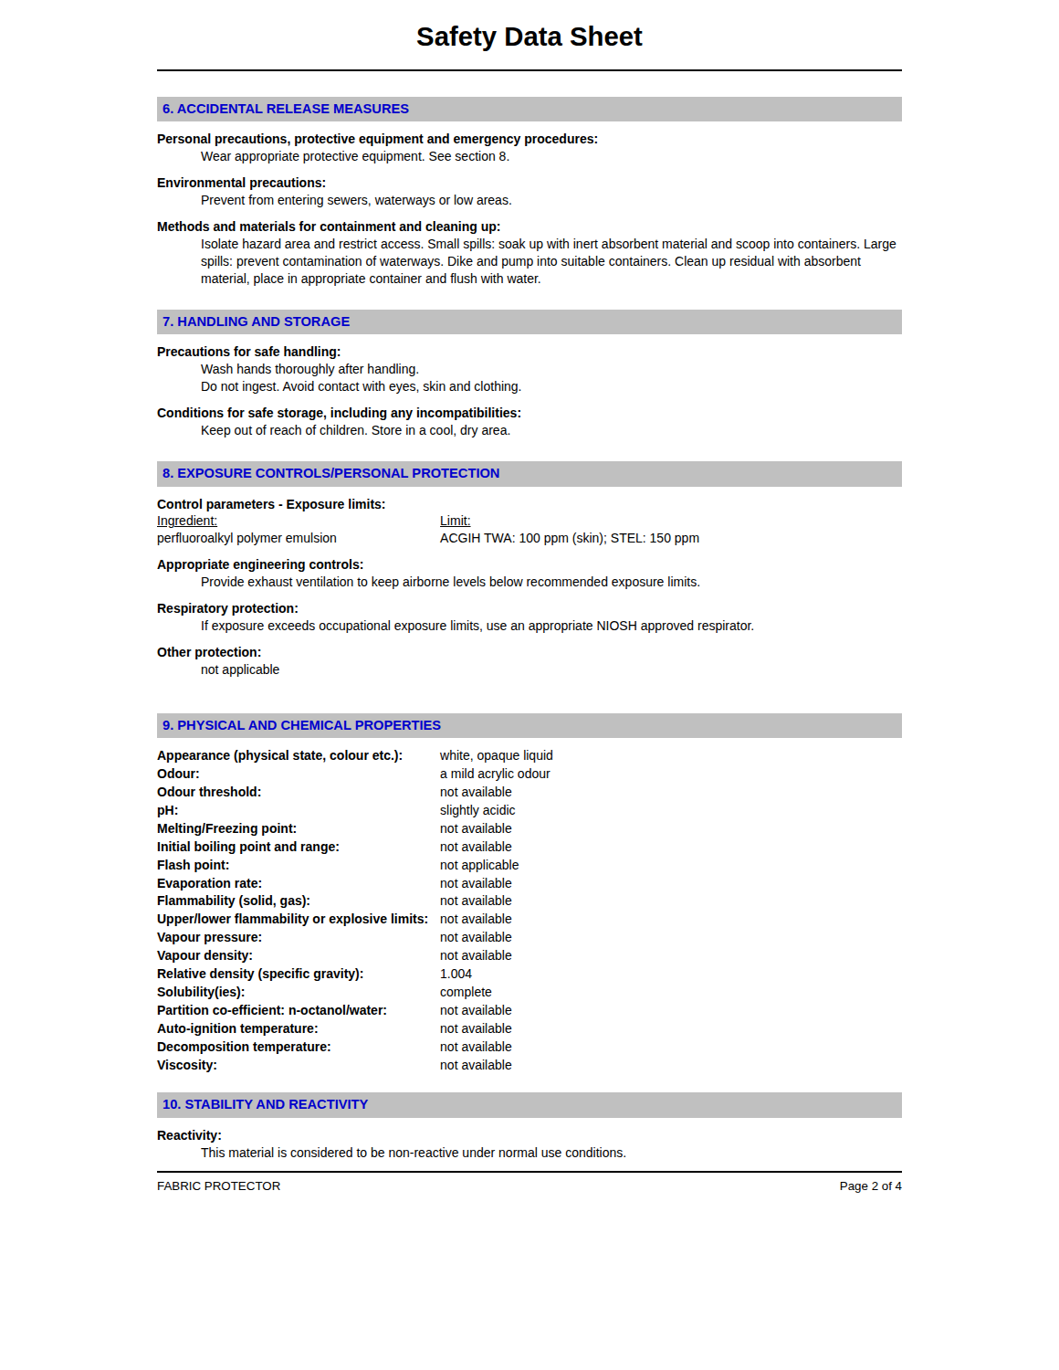Safety Data Sheet
6. ACCIDENTAL RELEASE MEASURES
Personal precautions, protective equipment and emergency procedures:
Wear appropriate protective equipment. See section 8.
Environmental precautions:
Prevent from entering sewers, waterways or low areas.
Methods and materials for containment and cleaning up:
Isolate hazard area and restrict access. Small spills: soak up with inert absorbent material and scoop into containers. Large spills: prevent contamination of waterways. Dike and pump into suitable containers. Clean up residual with absorbent material, place in appropriate container and flush with water.
7. HANDLING AND STORAGE
Precautions for safe handling:
Wash hands thoroughly after handling.
Do not ingest. Avoid contact with eyes, skin and clothing.
Conditions for safe storage, including any incompatibilities:
Keep out of reach of children. Store in a cool, dry area.
8. EXPOSURE CONTROLS/PERSONAL PROTECTION
Control parameters - Exposure limits:
| Ingredient: | Limit: |
| perfluoroalkyl polymer emulsion | ACGIH TWA: 100 ppm (skin); STEL: 150 ppm |
Appropriate engineering controls:
Provide exhaust ventilation to keep airborne levels below recommended exposure limits.
Respiratory protection:
If exposure exceeds occupational exposure limits, use an appropriate NIOSH approved respirator.
Other protection:
not applicable
9. PHYSICAL AND CHEMICAL PROPERTIES
| Appearance (physical state, colour etc.): | white, opaque liquid |
| Odour: | a mild acrylic odour |
| Odour threshold: | not available |
| pH: | slightly acidic |
| Melting/Freezing point: | not available |
| Initial boiling point and range: | not available |
| Flash point: | not applicable |
| Evaporation rate: | not available |
| Flammability (solid, gas): | not available |
| Upper/lower flammability or explosive limits: | not available |
| Vapour pressure: | not available |
| Vapour density: | not available |
| Relative density (specific gravity): | 1.004 |
| Solubility(ies): | complete |
| Partition co-efficient: n-octanol/water: | not available |
| Auto-ignition temperature: | not available |
| Decomposition temperature: | not available |
| Viscosity: | not available |
10. STABILITY AND REACTIVITY
Reactivity:
This material is considered to be non-reactive under normal use conditions.
FABRIC PROTECTOR
Page 2 of 4